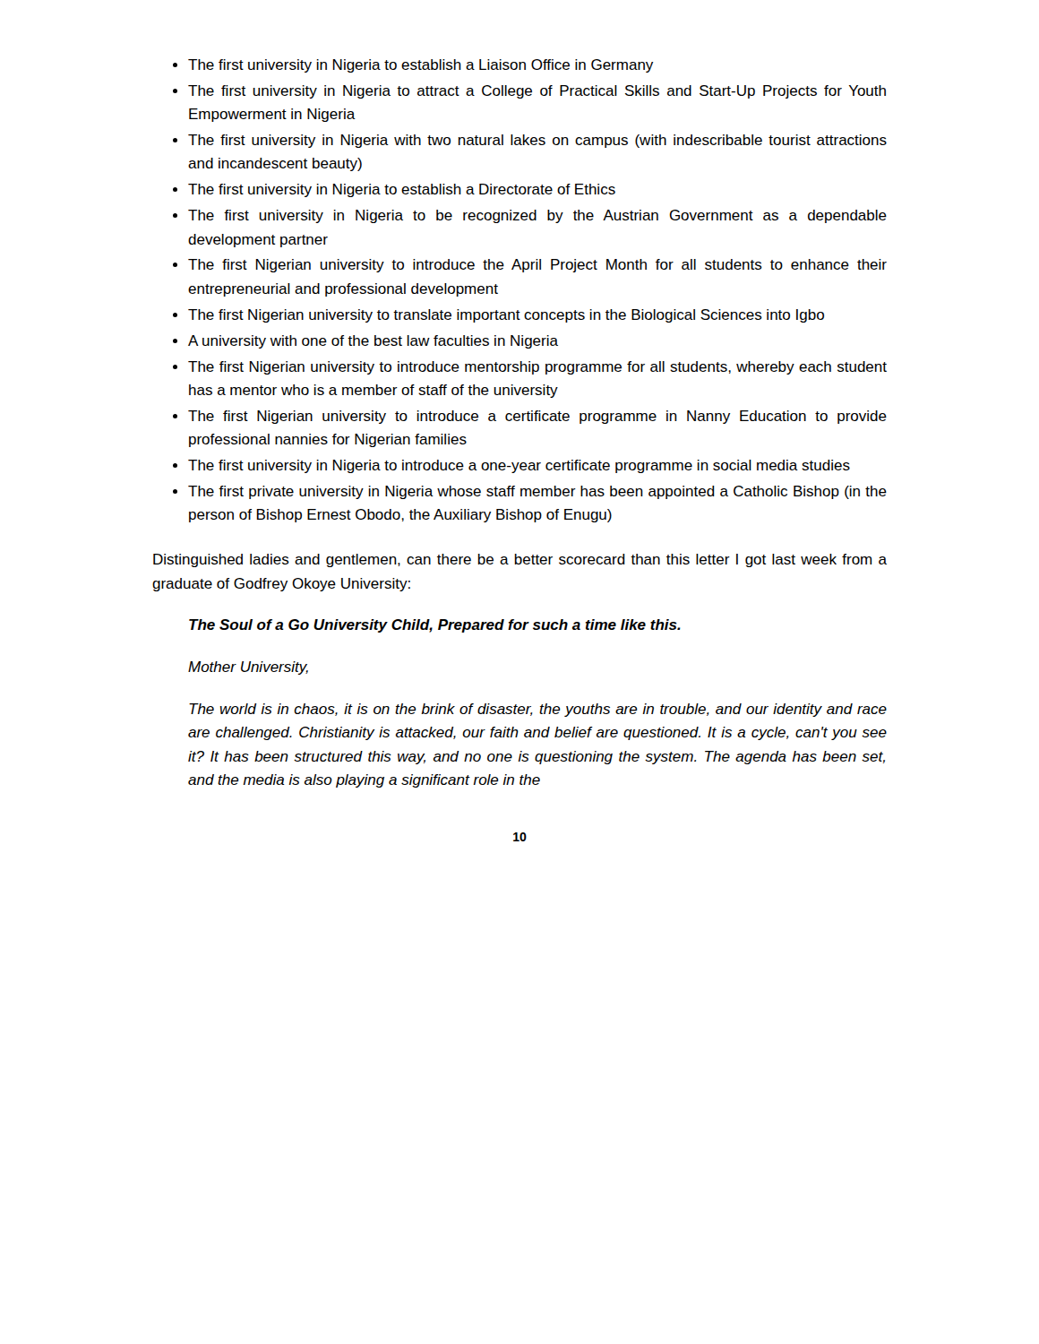The first university in Nigeria to establish a Liaison Office in Germany
The first university in Nigeria to attract a College of Practical Skills and Start-Up Projects for Youth Empowerment in Nigeria
The first university in Nigeria with two natural lakes on campus (with indescribable tourist attractions and incandescent beauty)
The first university in Nigeria to establish a Directorate of Ethics
The first university in Nigeria to be recognized by the Austrian Government as a dependable development partner
The first Nigerian university to introduce the April Project Month for all students to enhance their entrepreneurial and professional development
The first Nigerian university to translate important concepts in the Biological Sciences into Igbo
A university with one of the best law faculties in Nigeria
The first Nigerian university to introduce mentorship programme for all students, whereby each student has a mentor who is a member of staff of the university
The first Nigerian university to introduce a certificate programme in Nanny Education to provide professional nannies for Nigerian families
The first university in Nigeria to introduce a one-year certificate programme in social media studies
The first private university in Nigeria whose staff member has been appointed a Catholic Bishop (in the person of Bishop Ernest Obodo, the Auxiliary Bishop of Enugu)
Distinguished ladies and gentlemen, can there be a better scorecard than this letter I got last week from a graduate of Godfrey Okoye University:
The Soul of a Go University Child, Prepared for such a time like this.
Mother University,
The world is in chaos, it is on the brink of disaster, the youths are in trouble, and our identity and race are challenged. Christianity is attacked, our faith and belief are questioned. It is a cycle, can't you see it? It has been structured this way, and no one is questioning the system. The agenda has been set, and the media is also playing a significant role in the
10